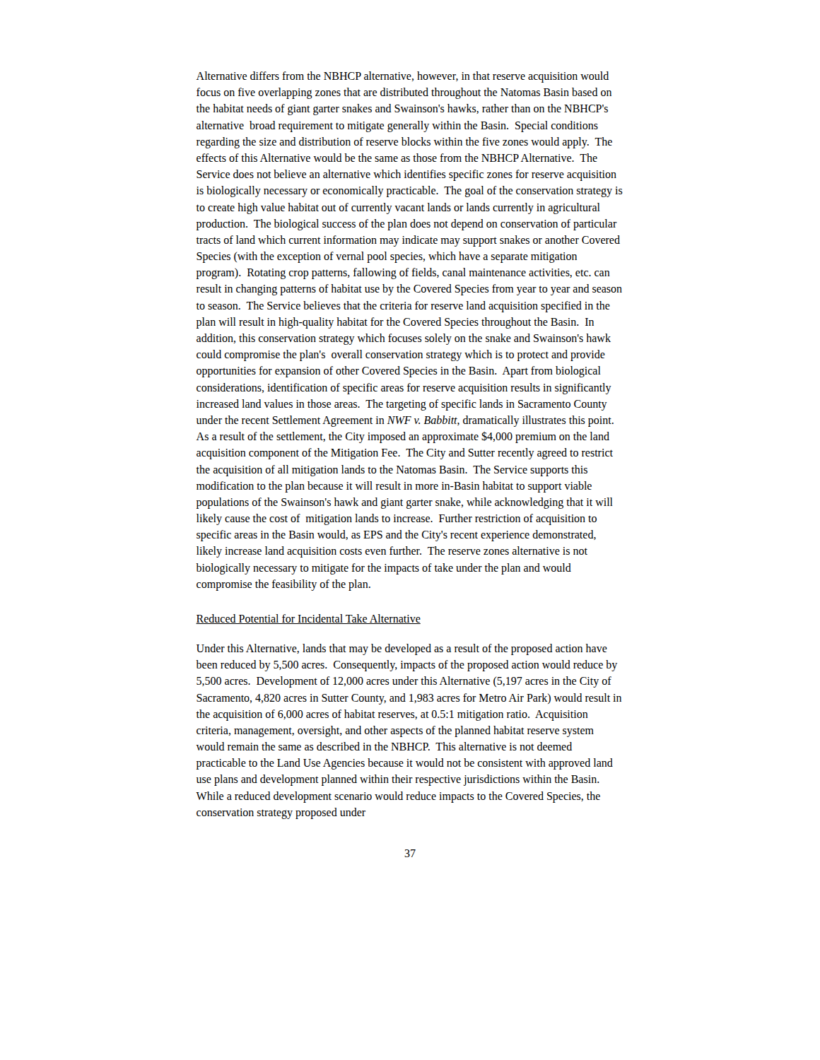Alternative differs from the NBHCP alternative, however, in that reserve acquisition would focus on five overlapping zones that are distributed throughout the Natomas Basin based on the habitat needs of giant garter snakes and Swainson's hawks, rather than on the NBHCP's alternative broad requirement to mitigate generally within the Basin. Special conditions regarding the size and distribution of reserve blocks within the five zones would apply. The effects of this Alternative would be the same as those from the NBHCP Alternative. The Service does not believe an alternative which identifies specific zones for reserve acquisition is biologically necessary or economically practicable. The goal of the conservation strategy is to create high value habitat out of currently vacant lands or lands currently in agricultural production. The biological success of the plan does not depend on conservation of particular tracts of land which current information may indicate may support snakes or another Covered Species (with the exception of vernal pool species, which have a separate mitigation program). Rotating crop patterns, fallowing of fields, canal maintenance activities, etc. can result in changing patterns of habitat use by the Covered Species from year to year and season to season. The Service believes that the criteria for reserve land acquisition specified in the plan will result in high-quality habitat for the Covered Species throughout the Basin. In addition, this conservation strategy which focuses solely on the snake and Swainson's hawk could compromise the plan's overall conservation strategy which is to protect and provide opportunities for expansion of other Covered Species in the Basin. Apart from biological considerations, identification of specific areas for reserve acquisition results in significantly increased land values in those areas. The targeting of specific lands in Sacramento County under the recent Settlement Agreement in NWF v. Babbitt, dramatically illustrates this point. As a result of the settlement, the City imposed an approximate $4,000 premium on the land acquisition component of the Mitigation Fee. The City and Sutter recently agreed to restrict the acquisition of all mitigation lands to the Natomas Basin. The Service supports this modification to the plan because it will result in more in-Basin habitat to support viable populations of the Swainson's hawk and giant garter snake, while acknowledging that it will likely cause the cost of mitigation lands to increase. Further restriction of acquisition to specific areas in the Basin would, as EPS and the City's recent experience demonstrated, likely increase land acquisition costs even further. The reserve zones alternative is not biologically necessary to mitigate for the impacts of take under the plan and would compromise the feasibility of the plan.
Reduced Potential for Incidental Take Alternative
Under this Alternative, lands that may be developed as a result of the proposed action have been reduced by 5,500 acres. Consequently, impacts of the proposed action would reduce by 5,500 acres. Development of 12,000 acres under this Alternative (5,197 acres in the City of Sacramento, 4,820 acres in Sutter County, and 1,983 acres for Metro Air Park) would result in the acquisition of 6,000 acres of habitat reserves, at 0.5:1 mitigation ratio. Acquisition criteria, management, oversight, and other aspects of the planned habitat reserve system would remain the same as described in the NBHCP. This alternative is not deemed practicable to the Land Use Agencies because it would not be consistent with approved land use plans and development planned within their respective jurisdictions within the Basin. While a reduced development scenario would reduce impacts to the Covered Species, the conservation strategy proposed under
37